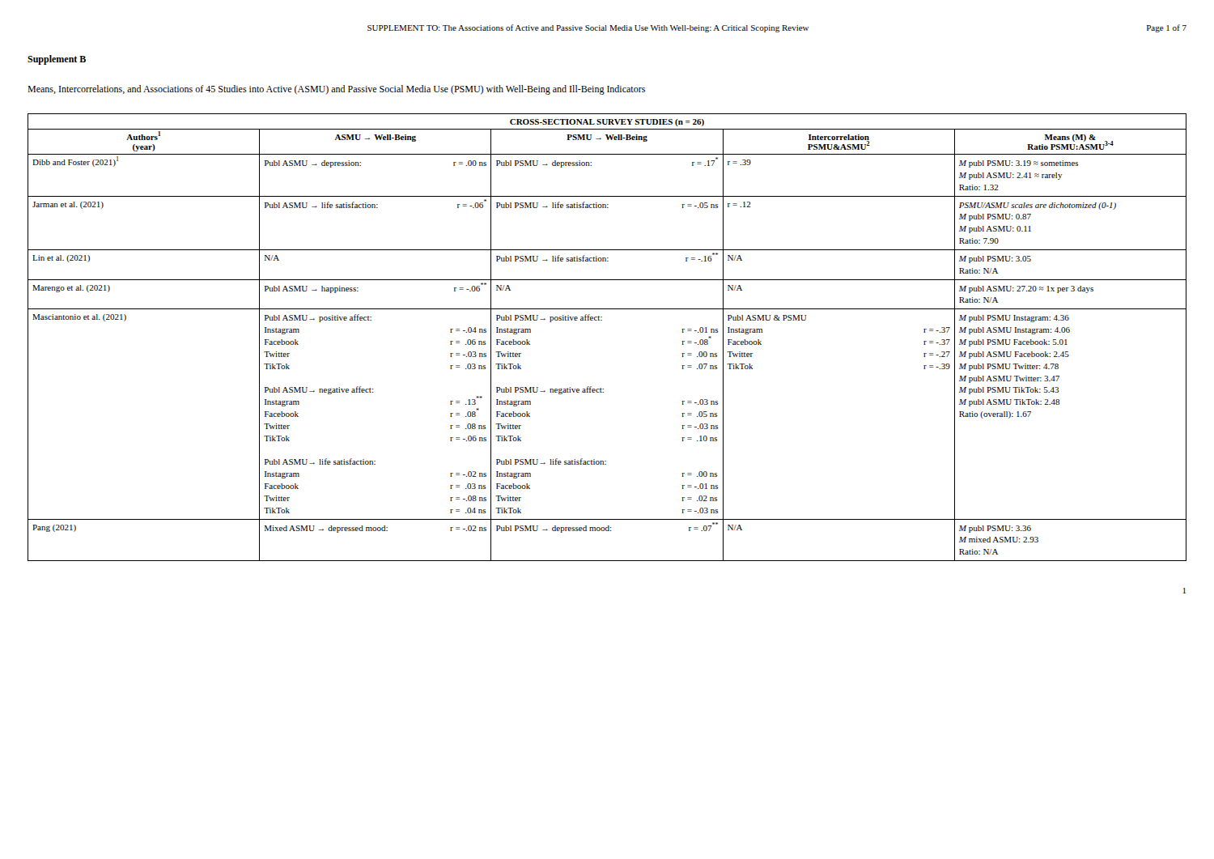SUPPLEMENT TO: The Associations of Active and Passive Social Media Use With Well-being: A Critical Scoping Review
Page 1 of 7
Supplement B
Means, Intercorrelations, and Associations of 45 Studies into Active (ASMU) and Passive Social Media Use (PSMU) with Well-Being and Ill-Being Indicators
| CROSS-SECTIONAL SURVEY STUDIES (n = 26) |
| Authors 1 (year) | ASMU → Well-Being | PSMU → Well-Being | Intercorrelation PSMU&ASMU 2 | Means (M) & Ratio PSMU:ASMU 3-4 |
| Dibb and Foster (2021) 1 | / Publ ASMU → depression: / r = .00 ns / | / Publ PSMU → depression: / r = .17 * / | r = .39 | M publ PSMU: 3.19 ≈ sometimes M publ ASMU: 2.41 ≈ rarely Ratio: 1.32 |
| Jarman et al. (2021) | / Publ ASMU → life satisfaction: / r = -.06 * / | / Publ PSMU → life satisfaction: / r = -.05 ns / | r = .12 | PSMU/ASMU scales are dichotomized (0-1) M publ PSMU: 0.87 M publ ASMU: 0.11 Ratio: 7.90 |
| Lin et al. (2021) | N/A | / Publ PSMU → life satisfaction: / r = -.16 ** / | N/A | M publ PSMU: 3.05 Ratio: N/A |
| Marengo et al. (2021) | / Publ ASMU → happiness: / r = -.06 ** / | N/A | N/A | M publ ASMU: 27.20 ≈ 1x per 3 days Ratio: N/A |
| Masciantonio et al. (2021) | / Publ ASMU→ positive affect: / / / Instagram / r = -.04 ns / / Facebook / r = .06 ns / / Twitter / r = -.03 ns / / TikTok / r = .03 ns / / Publ ASMU→ negative affect: / / / Instagram / r = .13 ** / / Facebook / r = .08 * / / Twitter / r = .08 ns / / TikTok / r = -.06 ns / / Publ ASMU→ life satisfaction: / / / Instagram / r = -.02 ns / / Facebook / r = .03 ns / / Twitter / r = -.08 ns / / TikTok / r = .04 ns / | / Publ PSMU→ positive affect: / / / Instagram / r = -.01 ns / / Facebook / r = -.08 * / / Twitter / r = .00 ns / / TikTok / r = .07 ns / / Publ PSMU→ negative affect: / / / Instagram / r = -.03 ns / / Facebook / r = .05 ns / / Twitter / r = -.03 ns / / TikTok / r = .10 ns / / Publ PSMU→ life satisfaction: / / / Instagram / r = .00 ns / / Facebook / r = -.01 ns / / Twitter / r = .02 ns / / TikTok / r = -.03 ns / | / Publ ASMU & PSMU / / / Instagram / r = -.37 / / Facebook / r = -.37 / / Twitter / r = -.27 / / TikTok / r = -.39 / | M publ PSMU Instagram: 4.36 M publ ASMU Instagram: 4.06 M publ PSMU Facebook: 5.01 M publ ASMU Facebook: 2.45 M publ PSMU Twitter: 4.78 M publ ASMU Twitter: 3.47 M publ PSMU TikTok: 5.43 M publ ASMU TikTok: 2.48 Ratio (overall): 1.67 |
| Pang (2021) | / Mixed ASMU → depressed mood: / r = -.02 ns / | / Publ PSMU → depressed mood: / r = .07 ** / | N/A | M publ PSMU: 3.36 M mixed ASMU: 2.93 Ratio: N/A |
1